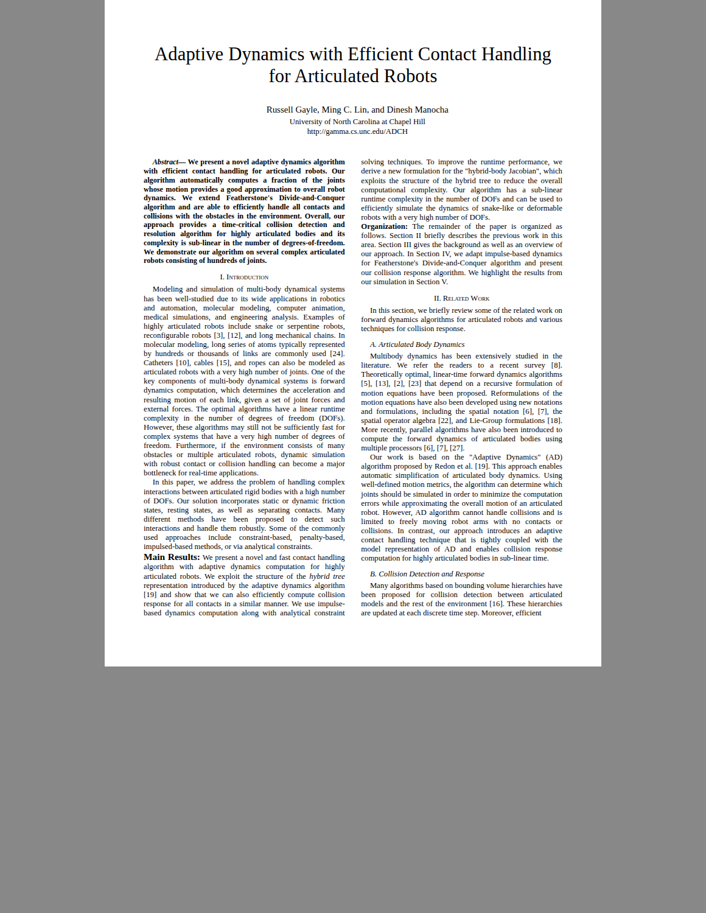Adaptive Dynamics with Efficient Contact Handling
for Articulated Robots
Russell Gayle, Ming C. Lin, and Dinesh Manocha
University of North Carolina at Chapel Hill
http://gamma.cs.unc.edu/ADCH
Abstract— We present a novel adaptive dynamics algorithm with efficient contact handling for articulated robots. Our algorithm automatically computes a fraction of the joints whose motion provides a good approximation to overall robot dynamics. We extend Featherstone's Divide-and-Conquer algorithm and are able to efficiently handle all contacts and collisions with the obstacles in the environment. Overall, our approach provides a time-critical collision detection and resolution algorithm for highly articulated bodies and its complexity is sub-linear in the number of degrees-of-freedom. We demonstrate our algorithm on several complex articulated robots consisting of hundreds of joints.
I. Introduction
Modeling and simulation of multi-body dynamical systems has been well-studied due to its wide applications in robotics and automation, molecular modeling, computer animation, medical simulations, and engineering analysis. Examples of highly articulated robots include snake or serpentine robots, reconfigurable robots [3], [12], and long mechanical chains. In molecular modeling, long series of atoms typically represented by hundreds or thousands of links are commonly used [24]. Catheters [10], cables [15], and ropes can also be modeled as articulated robots with a very high number of joints. One of the key components of multi-body dynamical systems is forward dynamics computation, which determines the acceleration and resulting motion of each link, given a set of joint forces and external forces. The optimal algorithms have a linear runtime complexity in the number of degrees of freedom (DOFs). However, these algorithms may still not be sufficiently fast for complex systems that have a very high number of degrees of freedom. Furthermore, if the environment consists of many obstacles or multiple articulated robots, dynamic simulation with robust contact or collision handling can become a major bottleneck for real-time applications.
In this paper, we address the problem of handling complex interactions between articulated rigid bodies with a high number of DOFs. Our solution incorporates static or dynamic friction states, resting states, as well as separating contacts. Many different methods have been proposed to detect such interactions and handle them robustly. Some of the commonly used approaches include constraint-based, penalty-based, impulsed-based methods, or via analytical constraints.
Main Results: We present a novel and fast contact handling algorithm with adaptive dynamics computation for highly articulated robots. We exploit the structure of the hybrid tree representation introduced by the adaptive dynamics algorithm [19] and show that we can also efficiently compute collision response for all contacts in a similar manner. We use impulse-based dynamics computation along with analytical constraint solving techniques. To improve the runtime performance, we derive a new formulation for the "hybrid-body Jacobian", which exploits the structure of the hybrid tree to reduce the overall computational complexity. Our algorithm has a sub-linear runtime complexity in the number of DOFs and can be used to efficiently simulate the dynamics of snake-like or deformable robots with a very high number of DOFs.
Organization: The remainder of the paper is organized as follows. Section II briefly describes the previous work in this area. Section III gives the background as well as an overview of our approach. In Section IV, we adapt impulse-based dynamics for Featherstone's Divide-and-Conquer algorithm and present our collision response algorithm. We highlight the results from our simulation in Section V.
II. Related Work
In this section, we briefly review some of the related work on forward dynamics algorithms for articulated robots and various techniques for collision response.
A. Articulated Body Dynamics
Multibody dynamics has been extensively studied in the literature. We refer the readers to a recent survey [8]. Theoretically optimal, linear-time forward dynamics algorithms [5], [13], [2], [23] that depend on a recursive formulation of motion equations have been proposed. Reformulations of the motion equations have also been developed using new notations and formulations, including the spatial notation [6], [7], the spatial operator algebra [22], and Lie-Group formulations [18]. More recently, parallel algorithms have also been introduced to compute the forward dynamics of articulated bodies using multiple processors [6], [7], [27].
Our work is based on the "Adaptive Dynamics" (AD) algorithm proposed by Redon et al. [19]. This approach enables automatic simplification of articulated body dynamics. Using well-defined motion metrics, the algorithm can determine which joints should be simulated in order to minimize the computation errors while approximating the overall motion of an articulated robot. However, AD algorithm cannot handle collisions and is limited to freely moving robot arms with no contacts or collisions. In contrast, our approach introduces an adaptive contact handling technique that is tightly coupled with the model representation of AD and enables collision response computation for highly articulated bodies in sub-linear time.
B. Collision Detection and Response
Many algorithms based on bounding volume hierarchies have been proposed for collision detection between articulated models and the rest of the environment [16]. These hierarchies are updated at each discrete time step. Moreover, efficient